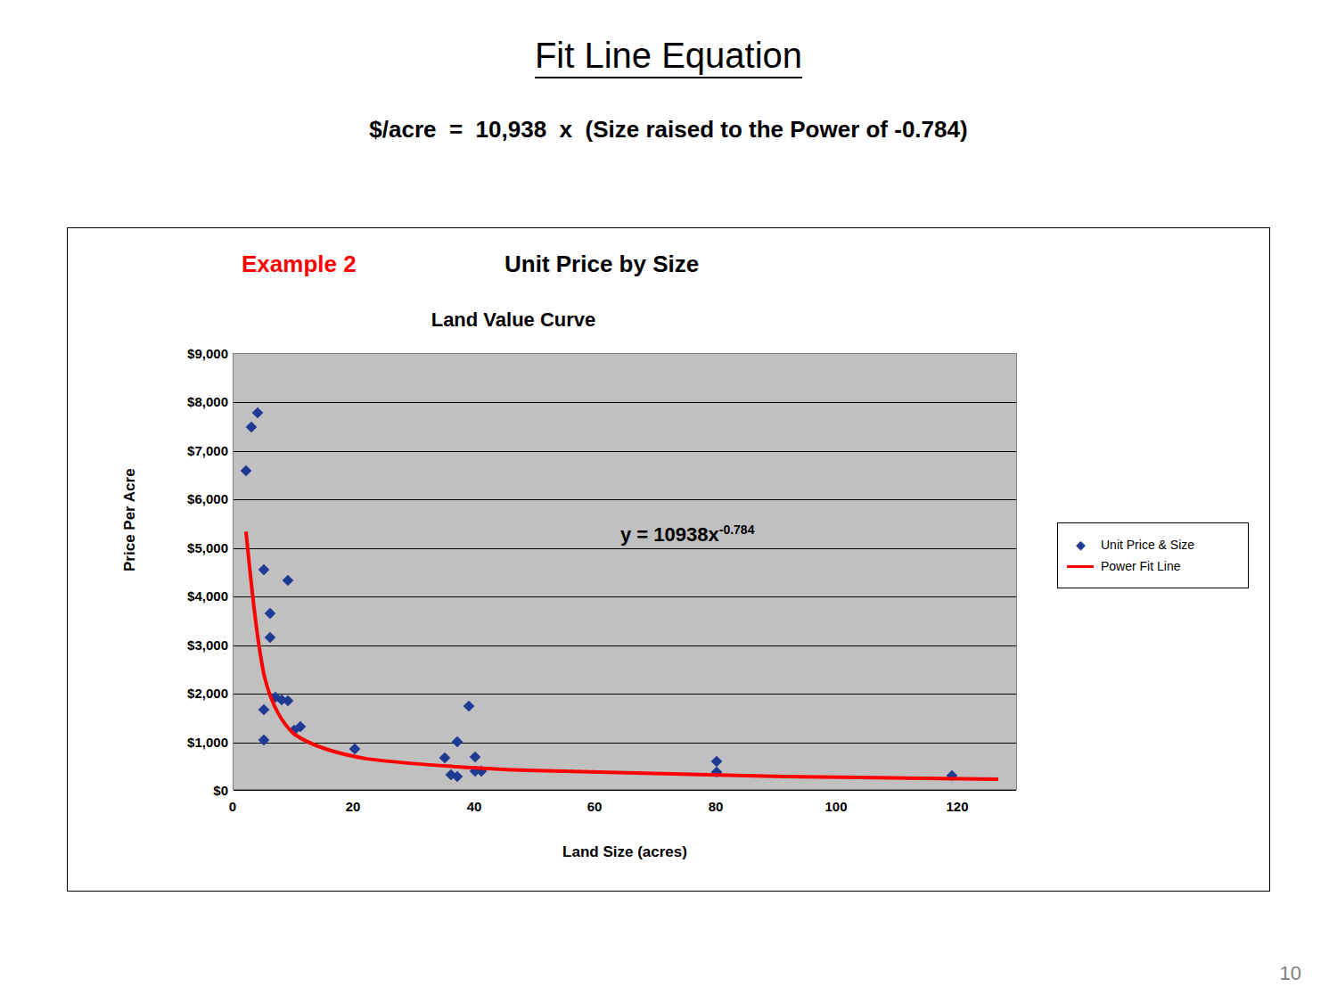Fit Line Equation
$/acre = 10,938 x (Size raised to the Power of -0.784)
Example 2
Unit Price by Size
Land Value Curve
Price Per Acre
$9,000
$8,000
$7,000
$6,000
$5,000
$4,000
$3,000
$2,000
$1,000
$0
0
20
40
60
80
100
120
Land Size (acres)
y = 10938x-0.784
◆
Unit Price & Size
Power Fit Line
10